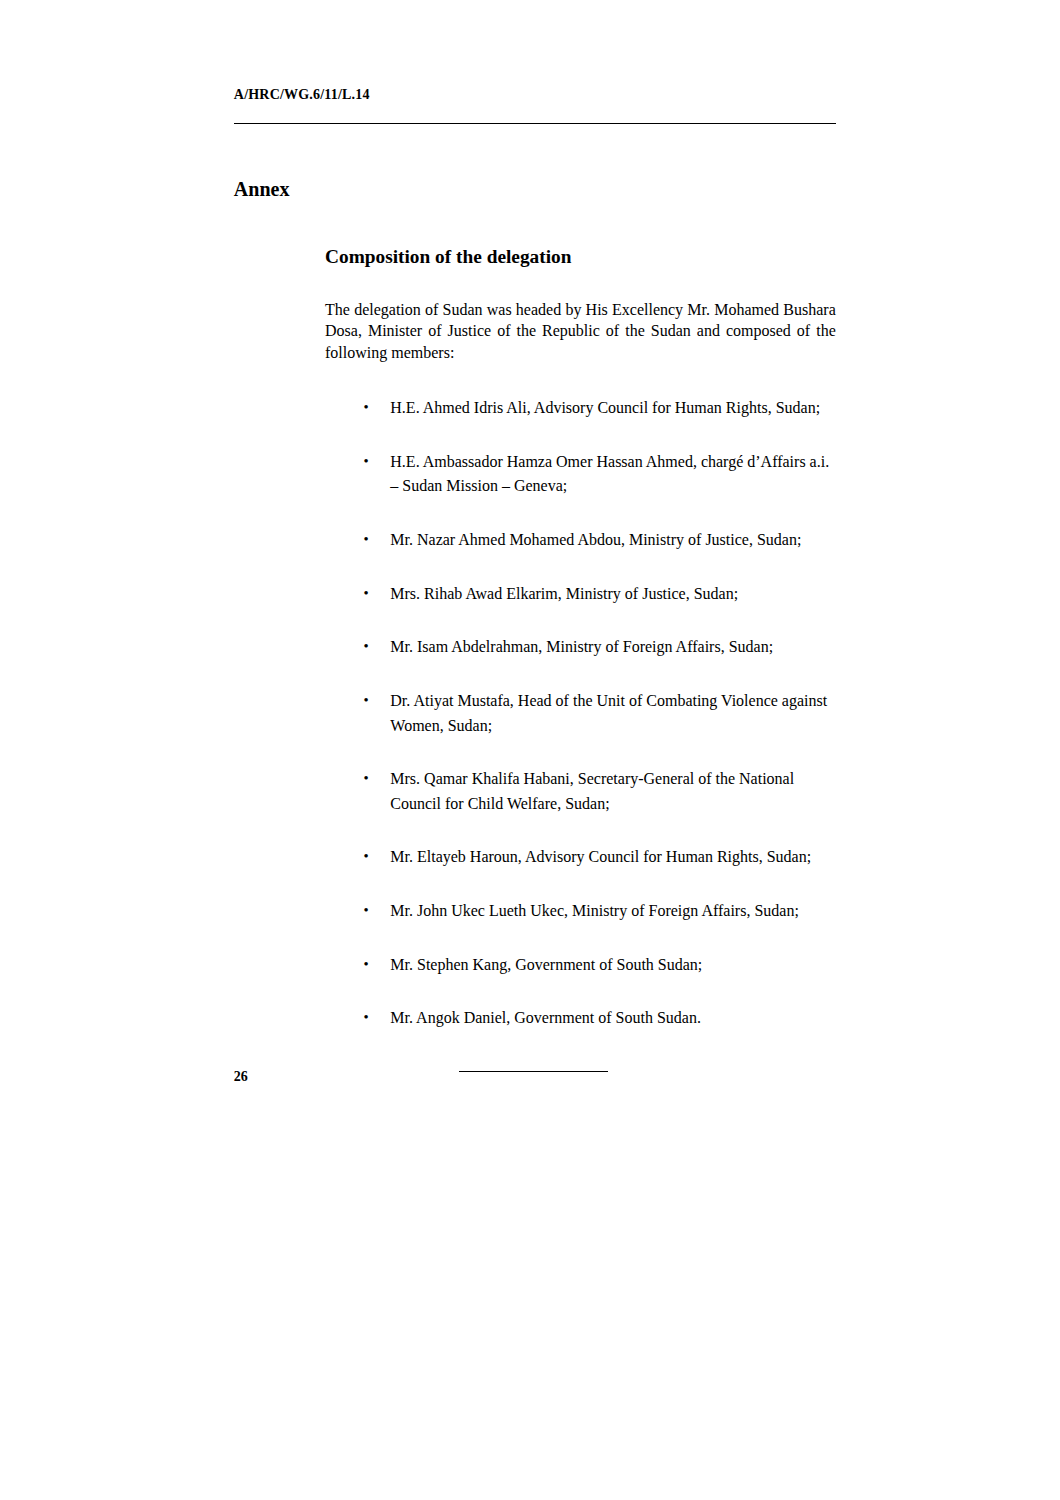A/HRC/WG.6/11/L.14
Annex
Composition of the delegation
The delegation of Sudan was headed by His Excellency Mr. Mohamed Bushara Dosa, Minister of Justice of the Republic of the Sudan and composed of the following members:
H.E. Ahmed Idris Ali, Advisory Council for Human Rights, Sudan;
H.E. Ambassador Hamza Omer Hassan Ahmed, chargé d’Affairs a.i. – Sudan Mission – Geneva;
Mr. Nazar Ahmed Mohamed Abdou, Ministry of Justice, Sudan;
Mrs. Rihab Awad Elkarim, Ministry of Justice, Sudan;
Mr. Isam Abdelrahman, Ministry of Foreign Affairs, Sudan;
Dr. Atiyat Mustafa, Head of the Unit of Combating Violence against Women, Sudan;
Mrs. Qamar Khalifa Habani, Secretary-General of the National Council for Child Welfare, Sudan;
Mr. Eltayeb Haroun, Advisory Council for Human Rights, Sudan;
Mr. John Ukec Lueth Ukec, Ministry of Foreign Affairs, Sudan;
Mr. Stephen Kang, Government of South Sudan;
Mr. Angok Daniel, Government of South Sudan.
26